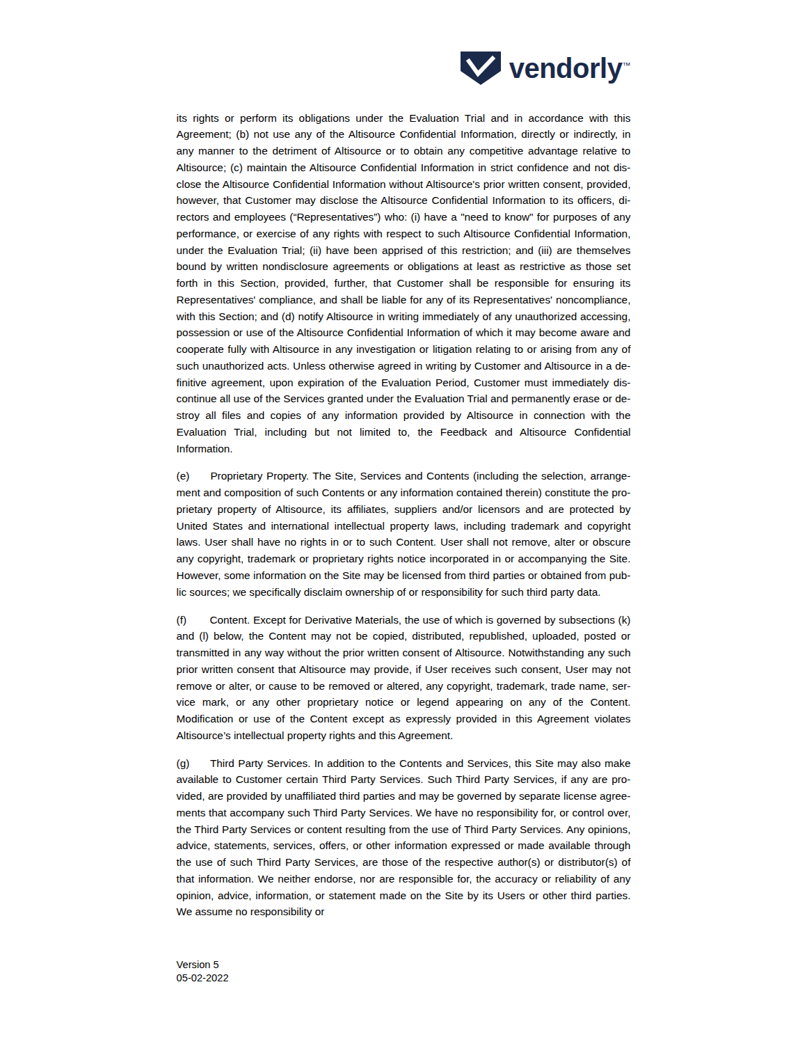vendorly™
its rights or perform its obligations under the Evaluation Trial and in accordance with this Agreement; (b) not use any of the Altisource Confidential Information, directly or indirectly, in any manner to the detriment of Altisource or to obtain any competitive advantage relative to Altisource; (c) maintain the Altisource Confidential Information in strict confidence and not disclose the Altisource Confidential Information without Altisource's prior written consent, provided, however, that Customer may disclose the Altisource Confidential Information to its officers, directors and employees (“Representatives”) who: (i) have a "need to know" for purposes of any performance, or exercise of any rights with respect to such Altisource Confidential Information, under the Evaluation Trial; (ii) have been apprised of this restriction; and (iii) are themselves bound by written nondisclosure agreements or obligations at least as restrictive as those set forth in this Section, provided, further, that Customer shall be responsible for ensuring its Representatives' compliance, and shall be liable for any of its Representatives' noncompliance, with this Section; and (d) notify Altisource in writing immediately of any unauthorized accessing, possession or use of the Altisource Confidential Information of which it may become aware and cooperate fully with Altisource in any investigation or litigation relating to or arising from any of such unauthorized acts. Unless otherwise agreed in writing by Customer and Altisource in a definitive agreement, upon expiration of the Evaluation Period, Customer must immediately discontinue all use of the Services granted under the Evaluation Trial and permanently erase or destroy all files and copies of any information provided by Altisource in connection with the Evaluation Trial, including but not limited to, the Feedback and Altisource Confidential Information.
(e) Proprietary Property. The Site, Services and Contents (including the selection, arrangement and composition of such Contents or any information contained therein) constitute the proprietary property of Altisource, its affiliates, suppliers and/or licensors and are protected by United States and international intellectual property laws, including trademark and copyright laws. User shall have no rights in or to such Content. User shall not remove, alter or obscure any copyright, trademark or proprietary rights notice incorporated in or accompanying the Site. However, some information on the Site may be licensed from third parties or obtained from public sources; we specifically disclaim ownership of or responsibility for such third party data.
(f) Content. Except for Derivative Materials, the use of which is governed by subsections (k) and (l) below, the Content may not be copied, distributed, republished, uploaded, posted or transmitted in any way without the prior written consent of Altisource. Notwithstanding any such prior written consent that Altisource may provide, if User receives such consent, User may not remove or alter, or cause to be removed or altered, any copyright, trademark, trade name, service mark, or any other proprietary notice or legend appearing on any of the Content. Modification or use of the Content except as expressly provided in this Agreement violates Altisource’s intellectual property rights and this Agreement.
(g) Third Party Services. In addition to the Contents and Services, this Site may also make available to Customer certain Third Party Services. Such Third Party Services, if any are provided, are provided by unaffiliated third parties and may be governed by separate license agreements that accompany such Third Party Services. We have no responsibility for, or control over, the Third Party Services or content resulting from the use of Third Party Services. Any opinions, advice, statements, services, offers, or other information expressed or made available through the use of such Third Party Services, are those of the respective author(s) or distributor(s) of that information. We neither endorse, nor are responsible for, the accuracy or reliability of any opinion, advice, information, or statement made on the Site by its Users or other third parties. We assume no responsibility or
Version 5
05-02-2022